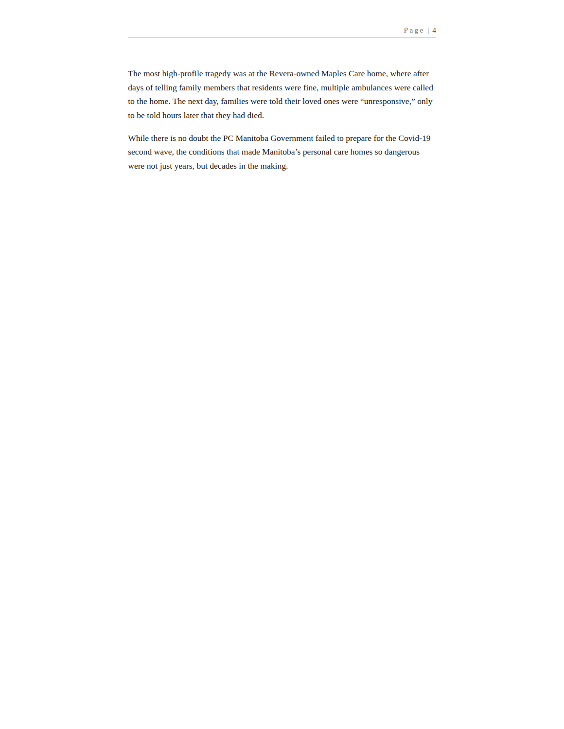Page | 4
The most high-profile tragedy was at the Revera-owned Maples Care home, where after days of telling family members that residents were fine, multiple ambulances were called to the home. The next day, families were told their loved ones were “unresponsive,” only to be told hours later that they had died.
While there is no doubt the PC Manitoba Government failed to prepare for the Covid-19 second wave, the conditions that made Manitoba’s personal care homes so dangerous were not just years, but decades in the making.